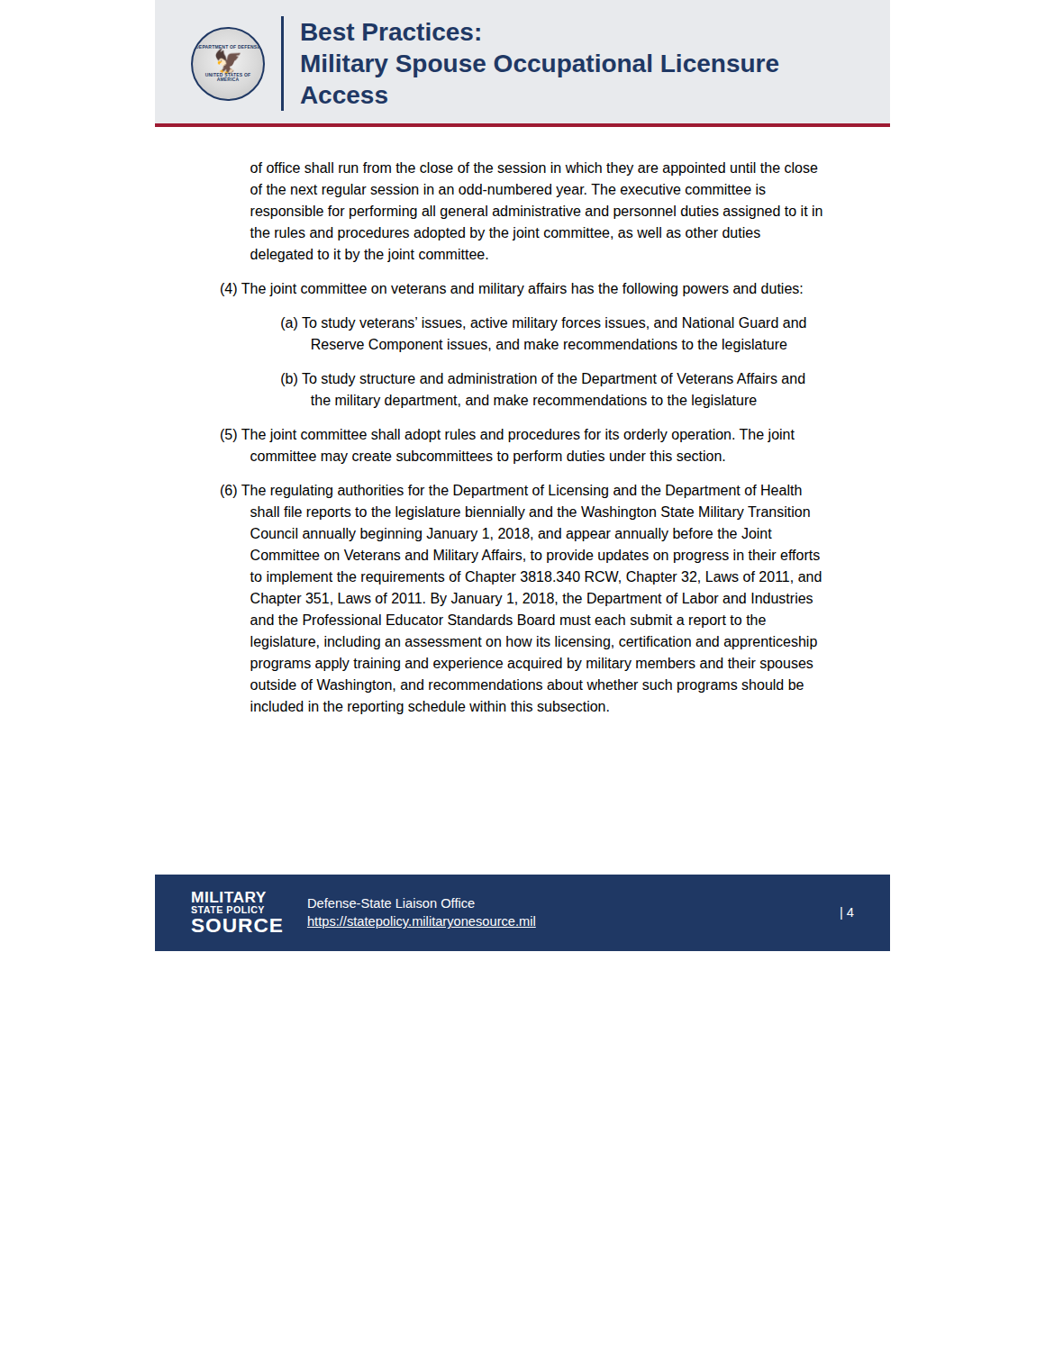Department of Defense 🦅 United States of America
Best Practices:
Military Spouse Occupational Licensure Access
of office shall run from the close of the session in which they are appointed until the close of the next regular session in an odd-numbered year. The executive committee is responsible for performing all general administrative and personnel duties assigned to it in the rules and procedures adopted by the joint committee, as well as other duties delegated to it by the joint committee.
(4) The joint committee on veterans and military affairs has the following powers and duties:
(a) To study veterans’ issues, active military forces issues, and National Guard and Reserve Component issues, and make recommendations to the legislature
(b) To study structure and administration of the Department of Veterans Affairs and the military department, and make recommendations to the legislature
(5) The joint committee shall adopt rules and procedures for its orderly operation. The joint committee may create subcommittees to perform duties under this section.
(6) The regulating authorities for the Department of Licensing and the Department of Health shall file reports to the legislature biennially and the Washington State Military Transition Council annually beginning January 1, 2018, and appear annually before the Joint Committee on Veterans and Military Affairs, to provide updates on progress in their efforts to implement the requirements of Chapter 3818.340 RCW, Chapter 32, Laws of 2011, and Chapter 351, Laws of 2011. By January 1, 2018, the Department of Labor and Industries and the Professional Educator Standards Board must each submit a report to the legislature, including an assessment on how its licensing, certification and apprenticeship programs apply training and experience acquired by military members and their spouses outside of Washington, and recommendations about whether such programs should be included in the reporting schedule within this subsection.
MILITARY
STATE POLICY
SOURCE
Defense-State Liaison Office
https://statepolicy.militaryonesource.mil
| 4